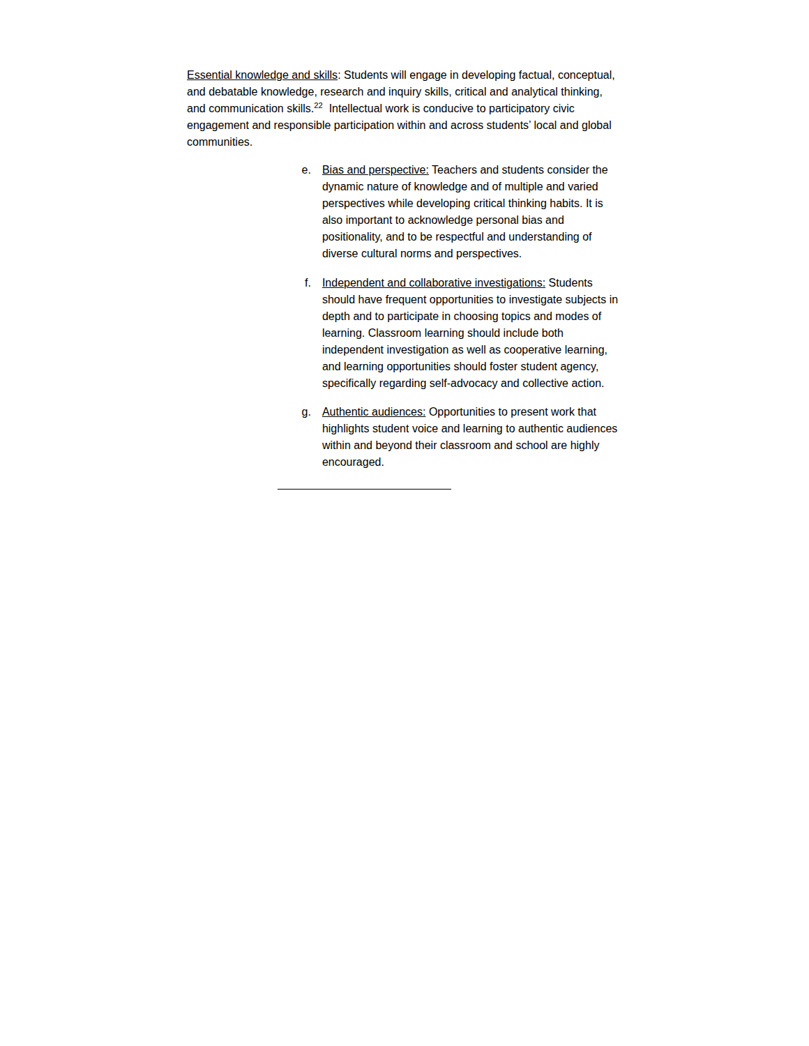Essential knowledge and skills: Students will engage in developing factual, conceptual, and debatable knowledge, research and inquiry skills, critical and analytical thinking, and communication skills.22 Intellectual work is conducive to participatory civic engagement and responsible participation within and across students’ local and global communities.
Bias and perspective: Teachers and students consider the dynamic nature of knowledge and of multiple and varied perspectives while developing critical thinking habits. It is also important to acknowledge personal bias and positionality, and to be respectful and understanding of diverse cultural norms and perspectives.
Independent and collaborative investigations: Students should have frequent opportunities to investigate subjects in depth and to participate in choosing topics and modes of learning. Classroom learning should include both independent investigation as well as cooperative learning, and learning opportunities should foster student agency, specifically regarding self-advocacy and collective action.
Authentic audiences: Opportunities to present work that highlights student voice and learning to authentic audiences within and beyond their classroom and school are highly encouraged.